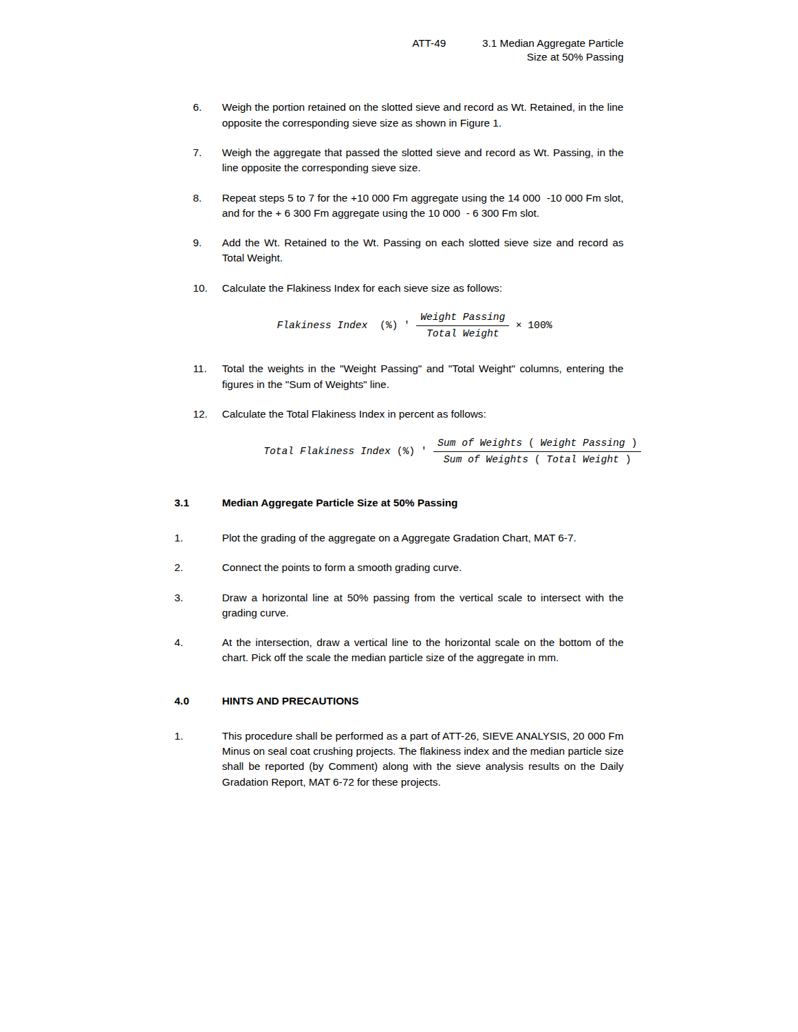ATT-493.1 Median Aggregate Particle
Size at 50% Passing
6.
Weigh the portion retained on the slotted sieve and record as Wt. Retained, in the line opposite the corresponding sieve size as shown in Figure 1.
7.
Weigh the aggregate that passed the slotted sieve and record as Wt. Passing, in the line opposite the corresponding sieve size.
8.
Repeat steps 5 to 7 for the +10 000 Fm aggregate using the 14 000 -10 000 Fm slot, and for the + 6 300 Fm aggregate using the 10 000 - 6 300 Fm slot.
9.
Add the Wt. Retained to the Wt. Passing on each slotted sieve size and record as Total Weight.
10.
Calculate the Flakiness Index for each sieve size as follows:
Flakiness Index (%) ' Weight Passing Total Weight × 100%
11.
Total the weights in the "Weight Passing" and "Total Weight" columns, entering the figures in the "Sum of Weights" line.
12.
Calculate the Total Flakiness Index in percent as follows:
Total Flakiness Index (%) ' Sum of Weights ( Weight Passing ) Sum of Weights ( Total Weight )
3.1
Median Aggregate Particle Size at 50% Passing
1.
Plot the grading of the aggregate on a Aggregate Gradation Chart, MAT 6-7.
2.
Connect the points to form a smooth grading curve.
3.
Draw a horizontal line at 50% passing from the vertical scale to intersect with the grading curve.
4.
At the intersection, draw a vertical line to the horizontal scale on the bottom of the chart. Pick off the scale the median particle size of the aggregate in mm.
4.0
HINTS AND PRECAUTIONS
1.
This procedure shall be performed as a part of ATT-26, SIEVE ANALYSIS, 20 000 Fm Minus on seal coat crushing projects. The flakiness index and the median particle size shall be reported (by Comment) along with the sieve analysis results on the Daily Gradation Report, MAT 6-72 for these projects.